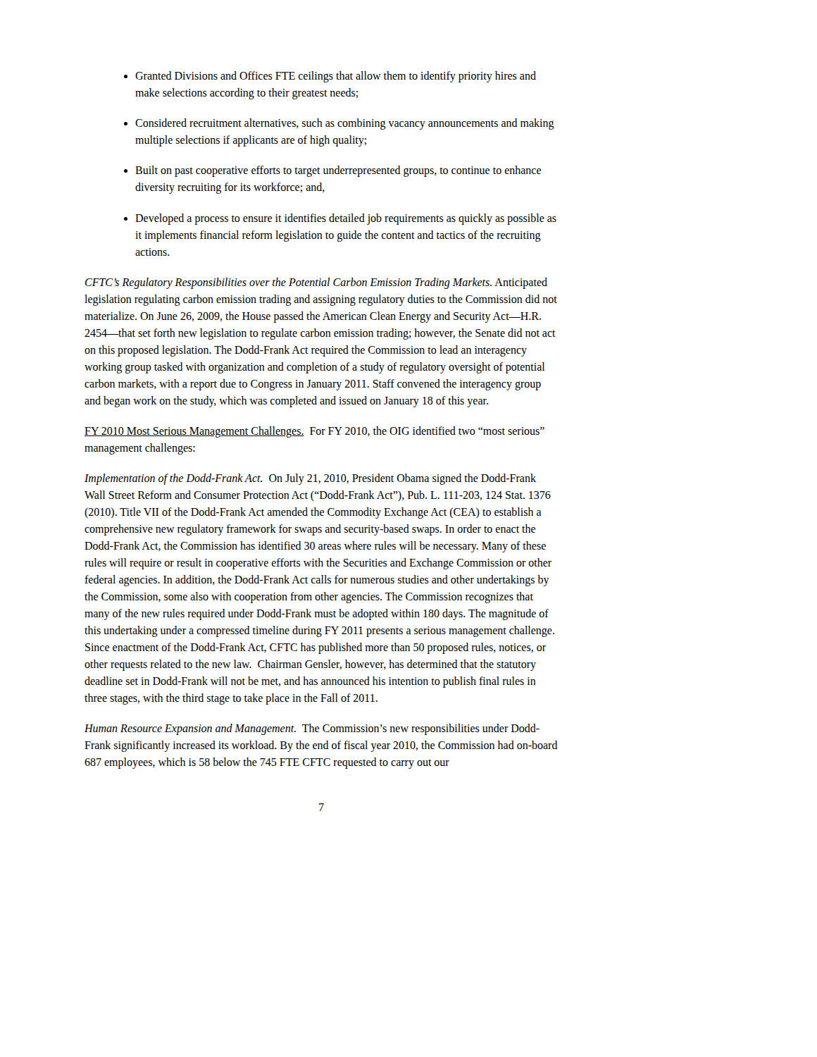Granted Divisions and Offices FTE ceilings that allow them to identify priority hires and make selections according to their greatest needs;
Considered recruitment alternatives, such as combining vacancy announcements and making multiple selections if applicants are of high quality;
Built on past cooperative efforts to target underrepresented groups, to continue to enhance diversity recruiting for its workforce; and,
Developed a process to ensure it identifies detailed job requirements as quickly as possible as it implements financial reform legislation to guide the content and tactics of the recruiting actions.
CFTC’s Regulatory Responsibilities over the Potential Carbon Emission Trading Markets. Anticipated legislation regulating carbon emission trading and assigning regulatory duties to the Commission did not materialize. On June 26, 2009, the House passed the American Clean Energy and Security Act—H.R. 2454—that set forth new legislation to regulate carbon emission trading; however, the Senate did not act on this proposed legislation. The Dodd-Frank Act required the Commission to lead an interagency working group tasked with organization and completion of a study of regulatory oversight of potential carbon markets, with a report due to Congress in January 2011. Staff convened the interagency group and began work on the study, which was completed and issued on January 18 of this year.
FY 2010 Most Serious Management Challenges. For FY 2010, the OIG identified two “most serious” management challenges:
Implementation of the Dodd-Frank Act. On July 21, 2010, President Obama signed the Dodd-Frank Wall Street Reform and Consumer Protection Act (“Dodd-Frank Act”), Pub. L. 111-203, 124 Stat. 1376 (2010). Title VII of the Dodd-Frank Act amended the Commodity Exchange Act (CEA) to establish a comprehensive new regulatory framework for swaps and security-based swaps. In order to enact the Dodd-Frank Act, the Commission has identified 30 areas where rules will be necessary. Many of these rules will require or result in cooperative efforts with the Securities and Exchange Commission or other federal agencies. In addition, the Dodd-Frank Act calls for numerous studies and other undertakings by the Commission, some also with cooperation from other agencies. The Commission recognizes that many of the new rules required under Dodd-Frank must be adopted within 180 days. The magnitude of this undertaking under a compressed timeline during FY 2011 presents a serious management challenge. Since enactment of the Dodd-Frank Act, CFTC has published more than 50 proposed rules, notices, or other requests related to the new law. Chairman Gensler, however, has determined that the statutory deadline set in Dodd-Frank will not be met, and has announced his intention to publish final rules in three stages, with the third stage to take place in the Fall of 2011.
Human Resource Expansion and Management. The Commission’s new responsibilities under Dodd-Frank significantly increased its workload. By the end of fiscal year 2010, the Commission had on-board 687 employees, which is 58 below the 745 FTE CFTC requested to carry out our
7